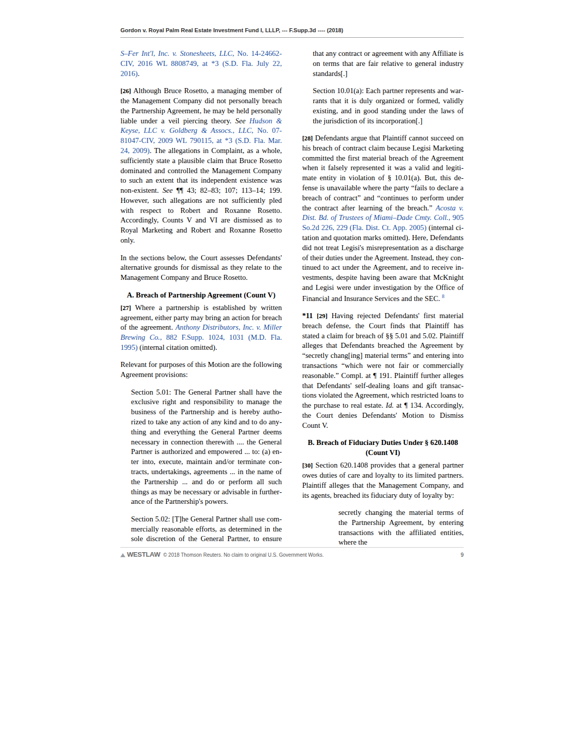Gordon v. Royal Palm Real Estate Investment Fund I, LLLP, --- F.Supp.3d ---- (2018)
S–Fer Int'l, Inc. v. Stonesheets, LLC, No. 14-24662-CIV, 2016 WL 8808749, at *3 (S.D. Fla. July 22, 2016).
[26] Although Bruce Rosetto, a managing member of the Management Company did not personally breach the Partnership Agreement, he may be held personally liable under a veil piercing theory. See Hudson & Keyse, LLC v. Goldberg & Assocs., LLC, No. 07-81047-CIV, 2009 WL 790115, at *3 (S.D. Fla. Mar. 24, 2009). The allegations in Complaint, as a whole, sufficiently state a plausible claim that Bruce Rosetto dominated and controlled the Management Company to such an extent that its independent existence was non-existent. See ¶¶ 43; 82–83; 107; 113–14; 199. However, such allegations are not sufficiently pled with respect to Robert and Roxanne Rosetto. Accordingly, Counts V and VI are dismissed as to Royal Marketing and Robert and Roxanne Rosetto only.
In the sections below, the Court assesses Defendants' alternative grounds for dismissal as they relate to the Management Company and Bruce Rosetto.
A. Breach of Partnership Agreement (Count V)
[27] Where a partnership is established by written agreement, either party may bring an action for breach of the agreement. Anthony Distributors, Inc. v. Miller Brewing Co., 882 F.Supp. 1024, 1031 (M.D. Fla. 1995) (internal citation omitted).
Relevant for purposes of this Motion are the following Agreement provisions:
Section 5.01: The General Partner shall have the exclusive right and responsibility to manage the business of the Partnership and is hereby authorized to take any action of any kind and to do anything and everything the General Partner deems necessary in connection therewith .... the General Partner is authorized and empowered ... to: (a) enter into, execute, maintain and/or terminate contracts, undertakings, agreements ... in the name of the Partnership ... and do or perform all such things as may be necessary or advisable in furtherance of the Partnership's powers.
Section 5.02: [T]he General Partner shall use commercially reasonable efforts, as determined in the sole discretion of the General Partner, to ensure that any contract or agreement with any Affiliate is on terms that are fair relative to general industry standards[.]
Section 10.01(a): Each partner represents and warrants that it is duly organized or formed, validly existing, and in good standing under the laws of the jurisdiction of its incorporation[.]
[28] Defendants argue that Plaintiff cannot succeed on his breach of contract claim because Legisi Marketing committed the first material breach of the Agreement when it falsely represented it was a valid and legitimate entity in violation of § 10.01(a). But, this defense is unavailable where the party “fails to declare a breach of contract” and “continues to perform under the contract after learning of the breach.” Acosta v. Dist. Bd. of Trustees of Miami–Dade Cmty. Coll., 905 So.2d 226, 229 (Fla. Dist. Ct. App. 2005) (internal citation and quotation marks omitted). Here, Defendants did not treat Legisi's misrepresentation as a discharge of their duties under the Agreement. Instead, they continued to act under the Agreement, and to receive investments, despite having been aware that McKnight and Legisi were under investigation by the Office of Financial and Insurance Services and the SEC. 8
*11 [29] Having rejected Defendants' first material breach defense, the Court finds that Plaintiff has stated a claim for breach of §§ 5.01 and 5.02. Plaintiff alleges that Defendants breached the Agreement by “secretly chang[ing] material terms” and entering into transactions “which were not fair or commercially reasonable.” Compl. at ¶ 191. Plaintiff further alleges that Defendants' self-dealing loans and gift transactions violated the Agreement, which restricted loans to the purchase to real estate. Id. at ¶ 134. Accordingly, the Court denies Defendants' Motion to Dismiss Count V.
B. Breach of Fiduciary Duties Under § 620.1408 (Count VI)
[30] Section 620.1408 provides that a general partner owes duties of care and loyalty to its limited partners. Plaintiff alleges that the Management Company, and its agents, breached its fiduciary duty of loyalty by:
secretly changing the material terms of the Partnership Agreement, by entering transactions with the affiliated entities, where the
WESTLAW © 2018 Thomson Reuters. No claim to original U.S. Government Works. 9